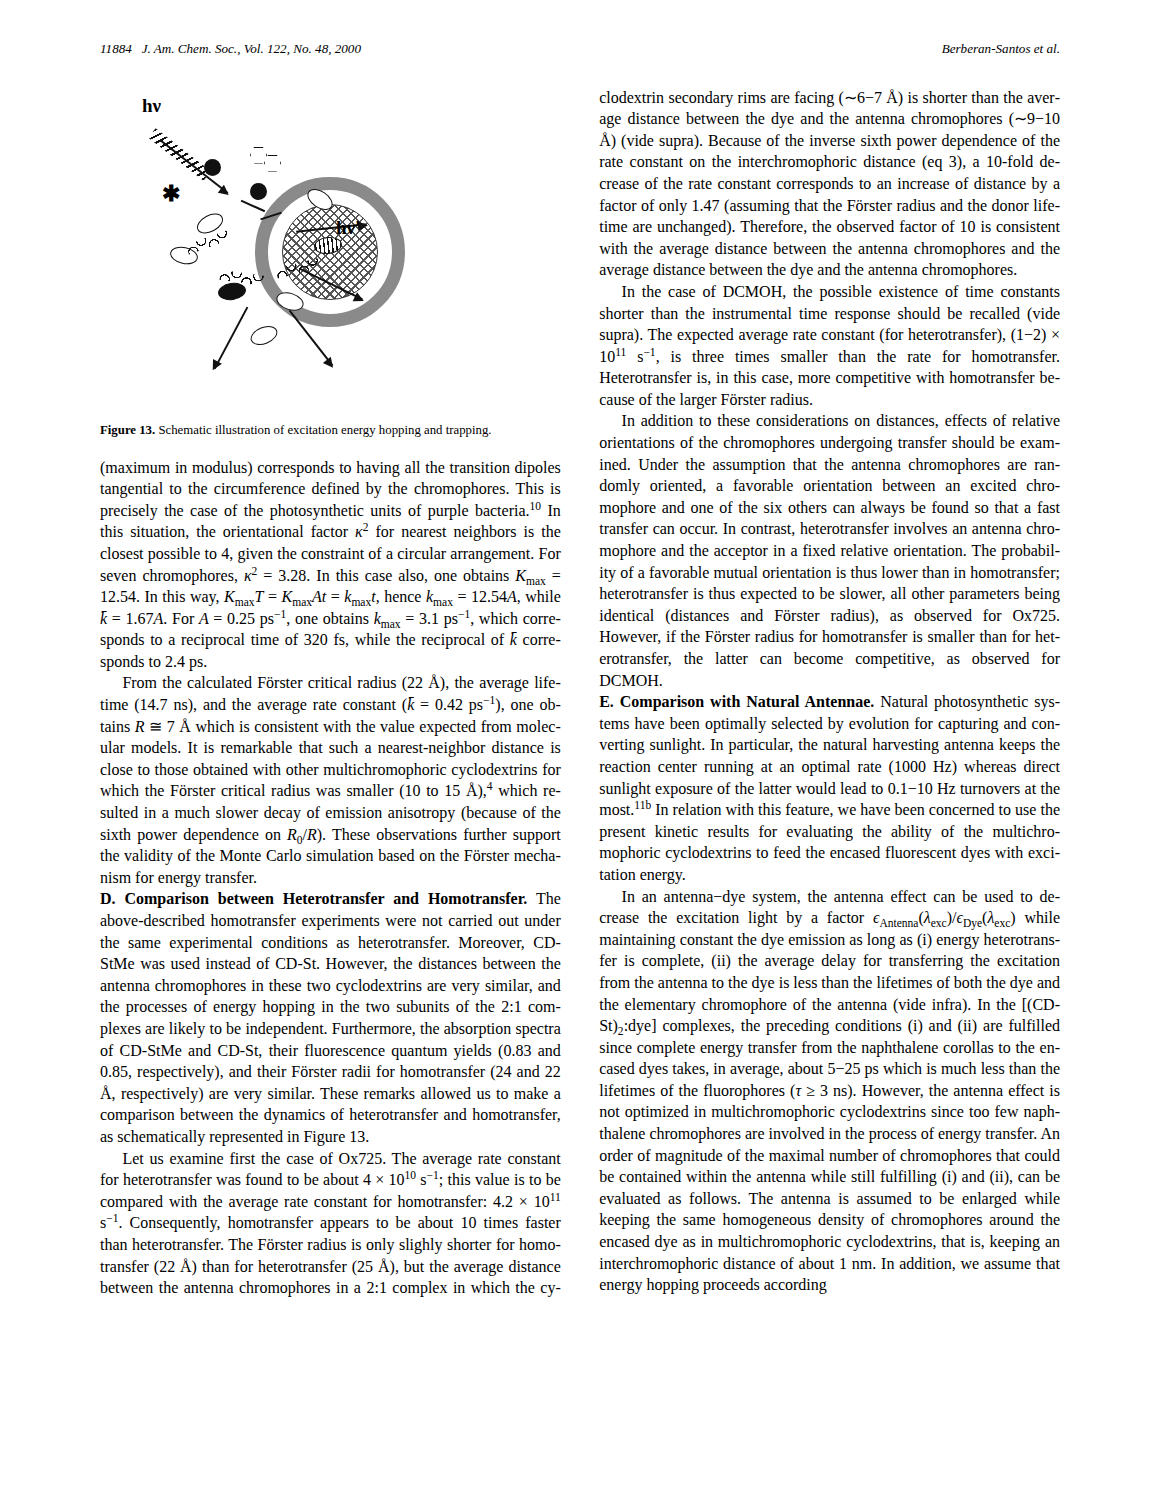11884 J. Am. Chem. Soc., Vol. 122, No. 48, 2000 Berberan-Santos et al.
hν
✱
hν'
Figure 13. Schematic illustration of excitation energy hopping and trapping.
(maximum in modulus) corresponds to having all the transition dipoles tangential to the circumference defined by the chromophores. This is precisely the case of the photosynthetic units of purple bacteria.10 In this situation, the orientational factor κ2 for nearest neighbors is the closest possible to 4, given the constraint of a circular arrangement. For seven chromophores, κ2 = 3.28. In this case also, one obtains Kmax = 12.54. In this way, KmaxT = KmaxAt = kmaxt, hence kmax = 12.54A, while k̄ = 1.67A. For A = 0.25 ps−1, one obtains kmax = 3.1 ps−1, which corresponds to a reciprocal time of 320 fs, while the reciprocal of k̄ corresponds to 2.4 ps.
From the calculated Förster critical radius (22 Å), the average lifetime (14.7 ns), and the average rate constant (k̄ = 0.42 ps−1), one obtains R ≅ 7 Å which is consistent with the value expected from molecular models. It is remarkable that such a nearest-neighbor distance is close to those obtained with other multichromophoric cyclodextrins for which the Förster critical radius was smaller (10 to 15 Å),4 which resulted in a much slower decay of emission anisotropy (because of the sixth power dependence on R0/R). These observations further support the validity of the Monte Carlo simulation based on the Förster mechanism for energy transfer.
D. Comparison between Heterotransfer and Homotransfer.
The above-described homotransfer experiments were not carried out under the same experimental conditions as heterotransfer. Moreover, CD-StMe was used instead of CD-St. However, the distances between the antenna chromophores in these two cyclodextrins are very similar, and the processes of energy hopping in the two subunits of the 2:1 complexes are likely to be independent. Furthermore, the absorption spectra of CD-StMe and CD-St, their fluorescence quantum yields (0.83 and 0.85, respectively), and their Förster radii for homotransfer (24 and 22 Å, respectively) are very similar. These remarks allowed us to make a comparison between the dynamics of heterotransfer and homotransfer, as schematically represented in Figure 13.
Let us examine first the case of Ox725. The average rate constant for heterotransfer was found to be about 4 × 1010 s−1; this value is to be compared with the average rate constant for homotransfer: 4.2 × 1011 s−1. Consequently, homotransfer appears to be about 10 times faster than heterotransfer. The Förster radius is only slighly shorter for homotransfer (22 Å) than for heterotransfer (25 Å), but the average distance between the antenna chromophores in a 2:1 complex in which the cyclodextrin secondary rims are facing (∼6−7 Å) is shorter than the average distance between the dye and the antenna chromophores (∼9−10 Å) (vide supra). Because of the inverse sixth power dependence of the rate constant on the interchromophoric distance (eq 3), a 10-fold decrease of the rate constant corresponds to an increase of distance by a factor of only 1.47 (assuming that the Förster radius and the donor lifetime are unchanged). Therefore, the observed factor of 10 is consistent with the average distance between the antenna chromophores and the average distance between the dye and the antenna chromophores.
In the case of DCMOH, the possible existence of time constants shorter than the instrumental time response should be recalled (vide supra). The expected average rate constant (for heterotransfer), (1−2) × 1011 s−1, is three times smaller than the rate for homotransfer. Heterotransfer is, in this case, more competitive with homotransfer because of the larger Förster radius.
In addition to these considerations on distances, effects of relative orientations of the chromophores undergoing transfer should be examined. Under the assumption that the antenna chromophores are randomly oriented, a favorable orientation between an excited chromophore and one of the six others can always be found so that a fast transfer can occur. In contrast, heterotransfer involves an antenna chromophore and the acceptor in a fixed relative orientation. The probability of a favorable mutual orientation is thus lower than in homotransfer; heterotransfer is thus expected to be slower, all other parameters being identical (distances and Förster radius), as observed for Ox725. However, if the Förster radius for homotransfer is smaller than for heterotransfer, the latter can become competitive, as observed for DCMOH.
E. Comparison with Natural Antennae.
Natural photosynthetic systems have been optimally selected by evolution for capturing and converting sunlight. In particular, the natural harvesting antenna keeps the reaction center running at an optimal rate (1000 Hz) whereas direct sunlight exposure of the latter would lead to 0.1−10 Hz turnovers at the most.11b In relation with this feature, we have been concerned to use the present kinetic results for evaluating the ability of the multichromophoric cyclodextrins to feed the encased fluorescent dyes with excitation energy.
In an antenna−dye system, the antenna effect can be used to decrease the excitation light by a factor ϵAntenna(λexc)/ϵDye(λexc) while maintaining constant the dye emission as long as (i) energy heterotransfer is complete, (ii) the average delay for transferring the excitation from the antenna to the dye is less than the lifetimes of both the dye and the elementary chromophore of the antenna (vide infra). In the [(CD-St)2:dye] complexes, the preceding conditions (i) and (ii) are fulfilled since complete energy transfer from the naphthalene corollas to the encased dyes takes, in average, about 5−25 ps which is much less than the lifetimes of the fluorophores (τ ≥ 3 ns). However, the antenna effect is not optimized in multichromophoric cyclodextrins since too few naphthalene chromophores are involved in the process of energy transfer. An order of magnitude of the maximal number of chromophores that could be contained within the antenna while still fulfilling (i) and (ii), can be evaluated as follows. The antenna is assumed to be enlarged while keeping the same homogeneous density of chromophores around the encased dye as in multichromophoric cyclodextrins, that is, keeping an interchromophoric distance of about 1 nm. In addition, we assume that energy hopping proceeds according